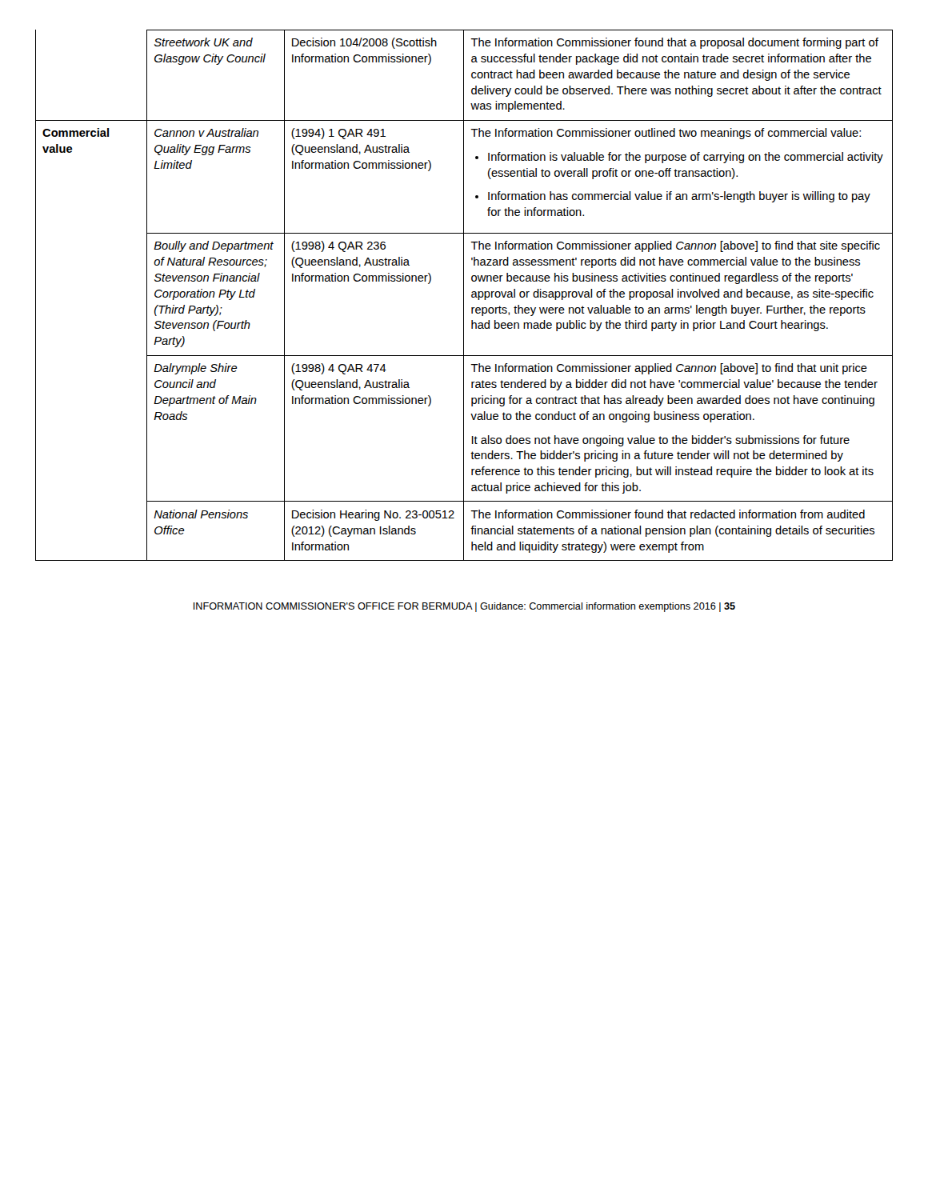| | Streetwork UK and Glasgow City Council | Decision 104/2008 (Scottish Information Commissioner) | The Information Commissioner found that a proposal document forming part of a successful tender package did not contain trade secret information after the contract had been awarded because the nature and design of the service delivery could be observed. There was nothing secret about it after the contract was implemented. |
| Commercial value | Cannon v Australian Quality Egg Farms Limited | (1994) 1 QAR 491 (Queensland, Australia Information Commissioner) | The Information Commissioner outlined two meanings of commercial value: Information is valuable for the purpose of carrying on the commercial activity (essential to overall profit or one-off transaction). Information has commercial value if an arm's-length buyer is willing to pay for the information. |
| Boully and Department of Natural Resources; Stevenson Financial Corporation Pty Ltd (Third Party); Stevenson (Fourth Party) | (1998) 4 QAR 236 (Queensland, Australia Information Commissioner) | The Information Commissioner applied Cannon [above] to find that site specific 'hazard assessment' reports did not have commercial value to the business owner because his business activities continued regardless of the reports' approval or disapproval of the proposal involved and because, as site-specific reports, they were not valuable to an arms' length buyer. Further, the reports had been made public by the third party in prior Land Court hearings. |
| Dalrymple Shire Council and Department of Main Roads | (1998) 4 QAR 474 (Queensland, Australia Information Commissioner) | The Information Commissioner applied Cannon [above] to find that unit price rates tendered by a bidder did not have 'commercial value' because the tender pricing for a contract that has already been awarded does not have continuing value to the conduct of an ongoing business operation. It also does not have ongoing value to the bidder's submissions for future tenders. The bidder's pricing in a future tender will not be determined by reference to this tender pricing, but will instead require the bidder to look at its actual price achieved for this job. |
| National Pensions Office | Decision Hearing No. 23-00512 (2012) (Cayman Islands Information | The Information Commissioner found that redacted information from audited financial statements of a national pension plan (containing details of securities held and liquidity strategy) were exempt from |
INFORMATION COMMISSIONER'S OFFICE FOR BERMUDA | Guidance: Commercial information exemptions 2016 | 35